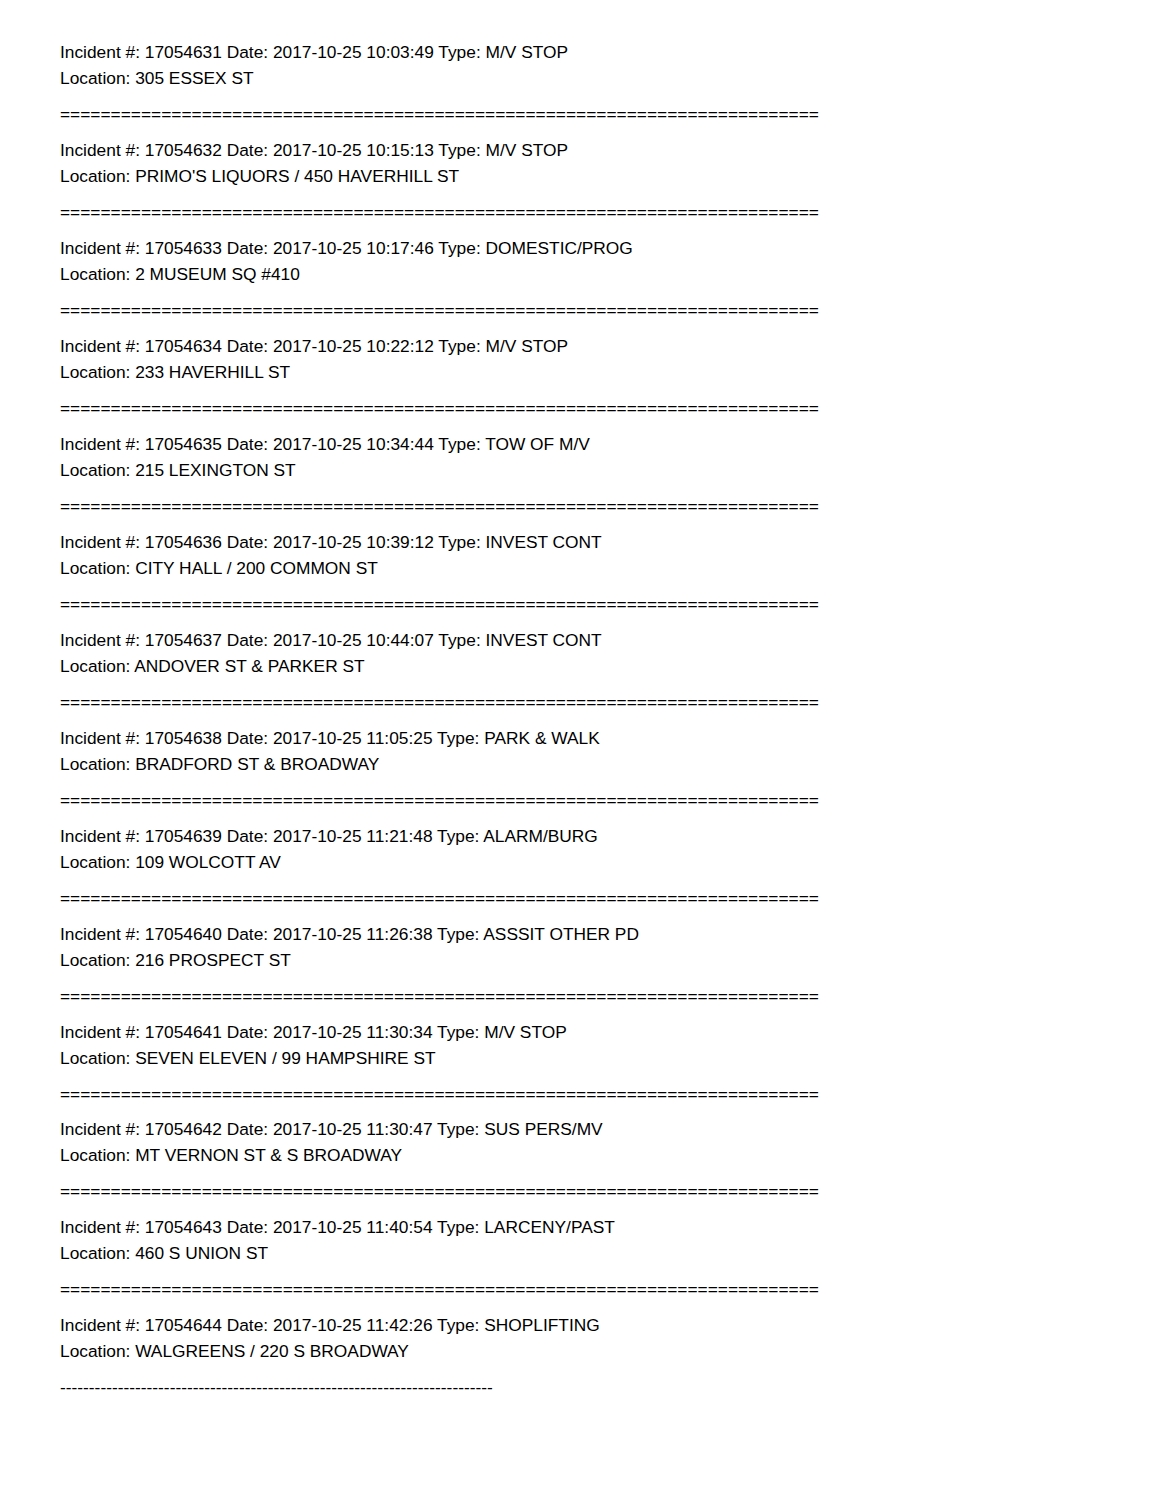Incident #: 17054631 Date: 2017-10-25 10:03:49 Type: M/V STOP
Location: 305 ESSEX ST
===========================================================================
Incident #: 17054632 Date: 2017-10-25 10:15:13 Type: M/V STOP
Location: PRIMO'S LIQUORS / 450 HAVERHILL ST
===========================================================================
Incident #: 17054633 Date: 2017-10-25 10:17:46 Type: DOMESTIC/PROG
Location: 2 MUSEUM SQ #410
===========================================================================
Incident #: 17054634 Date: 2017-10-25 10:22:12 Type: M/V STOP
Location: 233 HAVERHILL ST
===========================================================================
Incident #: 17054635 Date: 2017-10-25 10:34:44 Type: TOW OF M/V
Location: 215 LEXINGTON ST
===========================================================================
Incident #: 17054636 Date: 2017-10-25 10:39:12 Type: INVEST CONT
Location: CITY HALL / 200 COMMON ST
===========================================================================
Incident #: 17054637 Date: 2017-10-25 10:44:07 Type: INVEST CONT
Location: ANDOVER ST & PARKER ST
===========================================================================
Incident #: 17054638 Date: 2017-10-25 11:05:25 Type: PARK & WALK
Location: BRADFORD ST & BROADWAY
===========================================================================
Incident #: 17054639 Date: 2017-10-25 11:21:48 Type: ALARM/BURG
Location: 109 WOLCOTT AV
===========================================================================
Incident #: 17054640 Date: 2017-10-25 11:26:38 Type: ASSSIT OTHER PD
Location: 216 PROSPECT ST
===========================================================================
Incident #: 17054641 Date: 2017-10-25 11:30:34 Type: M/V STOP
Location: SEVEN ELEVEN / 99 HAMPSHIRE ST
===========================================================================
Incident #: 17054642 Date: 2017-10-25 11:30:47 Type: SUS PERS/MV
Location: MT VERNON ST & S BROADWAY
===========================================================================
Incident #: 17054643 Date: 2017-10-25 11:40:54 Type: LARCENY/PAST
Location: 460 S UNION ST
===========================================================================
Incident #: 17054644 Date: 2017-10-25 11:42:26 Type: SHOPLIFTING
Location: WALGREENS / 220 S BROADWAY
---------------------------------------------------------------------------